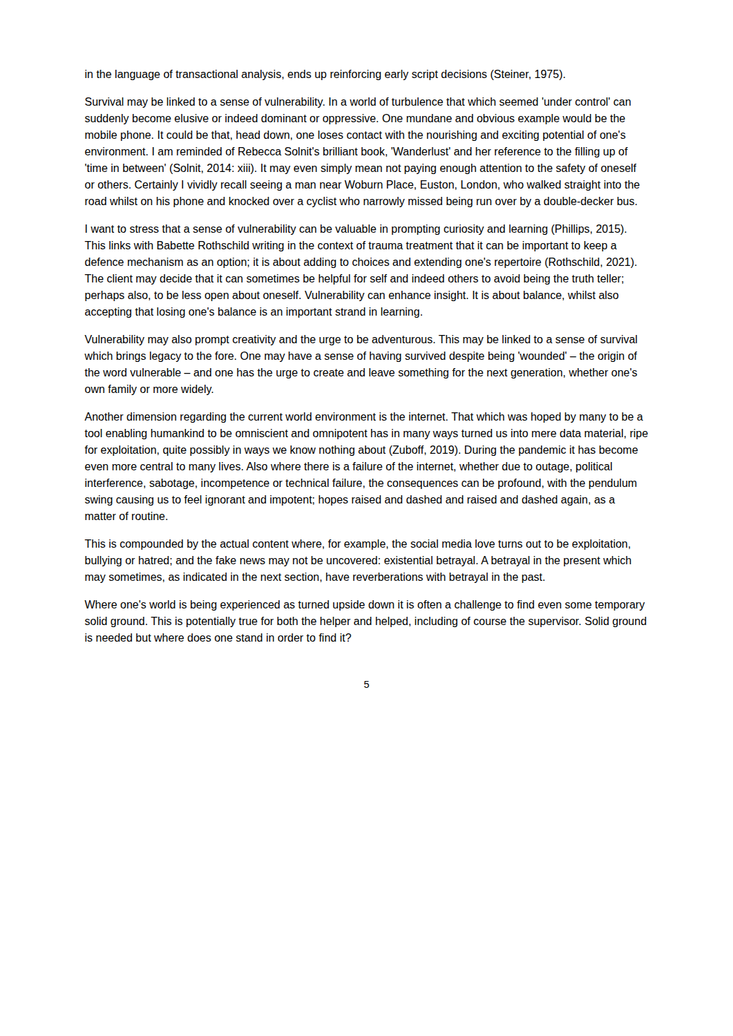in the language of transactional analysis, ends up reinforcing early script decisions (Steiner, 1975).
Survival may be linked to a sense of vulnerability. In a world of turbulence that which seemed 'under control' can suddenly become elusive or indeed dominant or oppressive. One mundane and obvious example would be the mobile phone. It could be that, head down, one loses contact with the nourishing and exciting potential of one's environment. I am reminded of Rebecca Solnit's brilliant book, 'Wanderlust' and her reference to the filling up of 'time in between' (Solnit, 2014: xiii). It may even simply mean not paying enough attention to the safety of oneself or others. Certainly I vividly recall seeing a man near Woburn Place, Euston, London, who walked straight into the road whilst on his phone and knocked over a cyclist who narrowly missed being run over by a double-decker bus.
I want to stress that a sense of vulnerability can be valuable in prompting curiosity and learning (Phillips, 2015). This links with Babette Rothschild writing in the context of trauma treatment that it can be important to keep a defence mechanism as an option; it is about adding to choices and extending one's repertoire (Rothschild, 2021). The client may decide that it can sometimes be helpful for self and indeed others to avoid being the truth teller; perhaps also, to be less open about oneself. Vulnerability can enhance insight. It is about balance, whilst also accepting that losing one's balance is an important strand in learning.
Vulnerability may also prompt creativity and the urge to be adventurous. This may be linked to a sense of survival which brings legacy to the fore. One may have a sense of having survived despite being 'wounded' – the origin of the word vulnerable – and one has the urge to create and leave something for the next generation, whether one's own family or more widely.
Another dimension regarding the current world environment is the internet. That which was hoped by many to be a tool enabling humankind to be omniscient and omnipotent has in many ways turned us into mere data material, ripe for exploitation, quite possibly in ways we know nothing about (Zuboff, 2019). During the pandemic it has become even more central to many lives. Also where there is a failure of the internet, whether due to outage, political interference, sabotage, incompetence or technical failure, the consequences can be profound, with the pendulum swing causing us to feel ignorant and impotent; hopes raised and dashed and raised and dashed again, as a matter of routine.
This is compounded by the actual content where, for example, the social media love turns out to be exploitation, bullying or hatred; and the fake news may not be uncovered: existential betrayal. A betrayal in the present which may sometimes, as indicated in the next section, have reverberations with betrayal in the past.
Where one's world is being experienced as turned upside down it is often a challenge to find even some temporary solid ground. This is potentially true for both the helper and helped, including of course the supervisor. Solid ground is needed but where does one stand in order to find it?
5